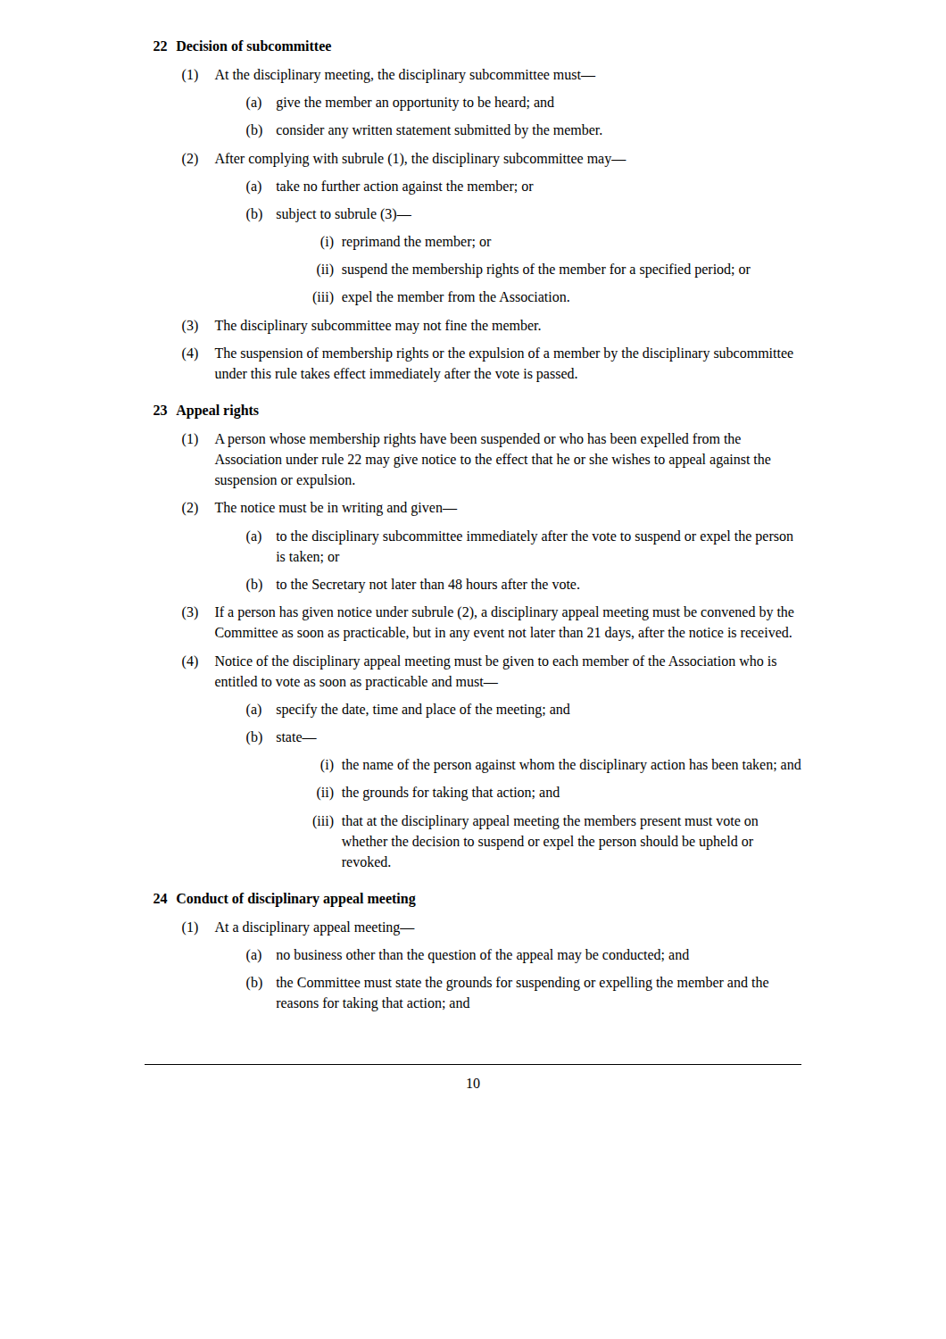22 Decision of subcommittee
(1) At the disciplinary meeting, the disciplinary subcommittee must—
(a) give the member an opportunity to be heard; and
(b) consider any written statement submitted by the member.
(2) After complying with subrule (1), the disciplinary subcommittee may—
(a) take no further action against the member; or
(b) subject to subrule (3)—
(i) reprimand the member; or
(ii) suspend the membership rights of the member for a specified period; or
(iii) expel the member from the Association.
(3) The disciplinary subcommittee may not fine the member.
(4) The suspension of membership rights or the expulsion of a member by the disciplinary subcommittee under this rule takes effect immediately after the vote is passed.
23 Appeal rights
(1) A person whose membership rights have been suspended or who has been expelled from the Association under rule 22 may give notice to the effect that he or she wishes to appeal against the suspension or expulsion.
(2) The notice must be in writing and given—
(a) to the disciplinary subcommittee immediately after the vote to suspend or expel the person is taken; or
(b) to the Secretary not later than 48 hours after the vote.
(3) If a person has given notice under subrule (2), a disciplinary appeal meeting must be convened by the Committee as soon as practicable, but in any event not later than 21 days, after the notice is received.
(4) Notice of the disciplinary appeal meeting must be given to each member of the Association who is entitled to vote as soon as practicable and must—
(a) specify the date, time and place of the meeting; and
(b) state—
(i) the name of the person against whom the disciplinary action has been taken; and
(ii) the grounds for taking that action; and
(iii) that at the disciplinary appeal meeting the members present must vote on whether the decision to suspend or expel the person should be upheld or revoked.
24 Conduct of disciplinary appeal meeting
(1) At a disciplinary appeal meeting—
(a) no business other than the question of the appeal may be conducted; and
(b) the Committee must state the grounds for suspending or expelling the member and the reasons for taking that action; and
10